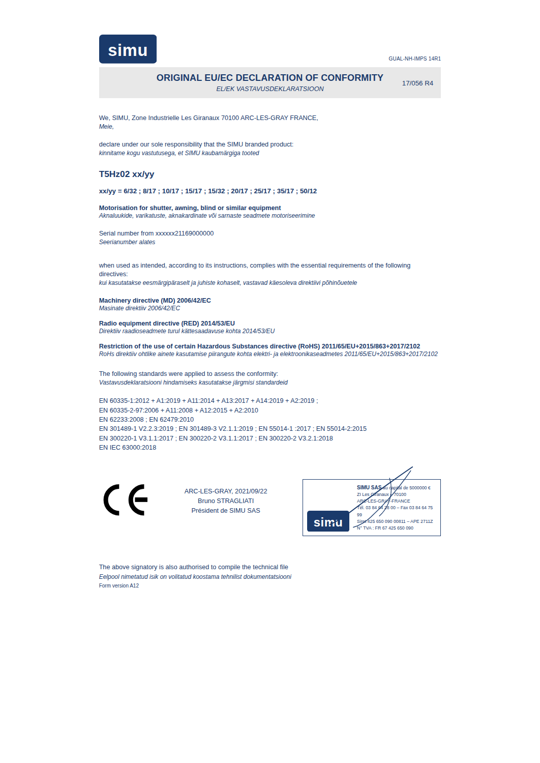simu
GUAL-NH-IMPS 14R1
ORIGINAL EU/EC DECLARATION OF CONFORMITY
EL/EK VASTAVUSDEKLARATSIOON
17/056 R4
We, SIMU, Zone Industrielle Les Giranaux 70100 ARC-LES-GRAY FRANCE,
Meie,
declare under our sole responsibility that the SIMU branded product:
kinnitame kogu vastutusega, et SIMU kaubamärgiga tooted
T5Hz02 xx/yy
xx/yy = 6/32 ; 8/17 ; 10/17 ; 15/17 ; 15/32 ; 20/17 ; 25/17 ; 35/17 ; 50/12
Motorisation for shutter, awning, blind or similar equipment
Aknaluukide, varikatuste, aknakardinate või sarnaste seadmete motoriseerimine
Serial number from xxxxxx21169000000
Seerianumber alates
when used as intended, according to its instructions, complies with the essential requirements of the following directives:
kui kasutatakse eesmärgipäraselt ja juhiste kohaselt, vastavad käesoleva direktiivi põhinõuetele
Machinery directive (MD) 2006/42/EC
Masinate direktiiv 2006/42/EC
Radio equipment directive (RED) 2014/53/EU
Direktiiv raadioseadmete turul kättesaadavuse kohta 2014/53/EU
Restriction of the use of certain Hazardous Substances directive (RoHS) 2011/65/EU+2015/863+2017/2102
RoHs direktiiv ohtlike ainete kasutamise piirangute kohta elektri- ja elektroonikaseadmetes 2011/65/EU+2015/863+2017/2102
The following standards were applied to assess the conformity:
Vastavusdeklaratsiooni hindamiseks kasutatakse järgmisi standardeid
EN 60335‑1:2012 + A1:2019 + A11:2014 + A13:2017 + A14:2019 + A2:2019 ;
EN 60335‑2‑97:2006 + A11:2008 + A12:2015 + A2:2010
EN 62233:2008 ; EN 62479:2010
EN 301489‑1 V2.2.3:2019 ; EN 301489‑3 V2.1.1:2019 ; EN 55014‑1 :2017 ; EN 55014‑2:2015
EN 300220‑1 V3.1.1:2017 ; EN 300220‑2 V3.1.1:2017 ; EN 300220‑2 V3.2.1:2018
EN IEC 63000:2018
ARC‑LES‑GRAY, 2021/09/22
Bruno STRAGLIATI
Président de SIMU SAS
SIMU SAS au capital de 5000000 €
ZI Les Giranaux – 70100 ARC‑LES‑GRAY‑FRANCE
Tél. 03 84 64 28 00 – Fax 03 84 64 75 99
Siret 425 650 090 00811 – APE 2711Z
N° TVA : FR 67 425 650 090
simu
The above signatory is also authorised to compile the technical file
Eelpool nimetatud isik on volitatud koostama tehnilist dokumentatsiooni
Form version A12